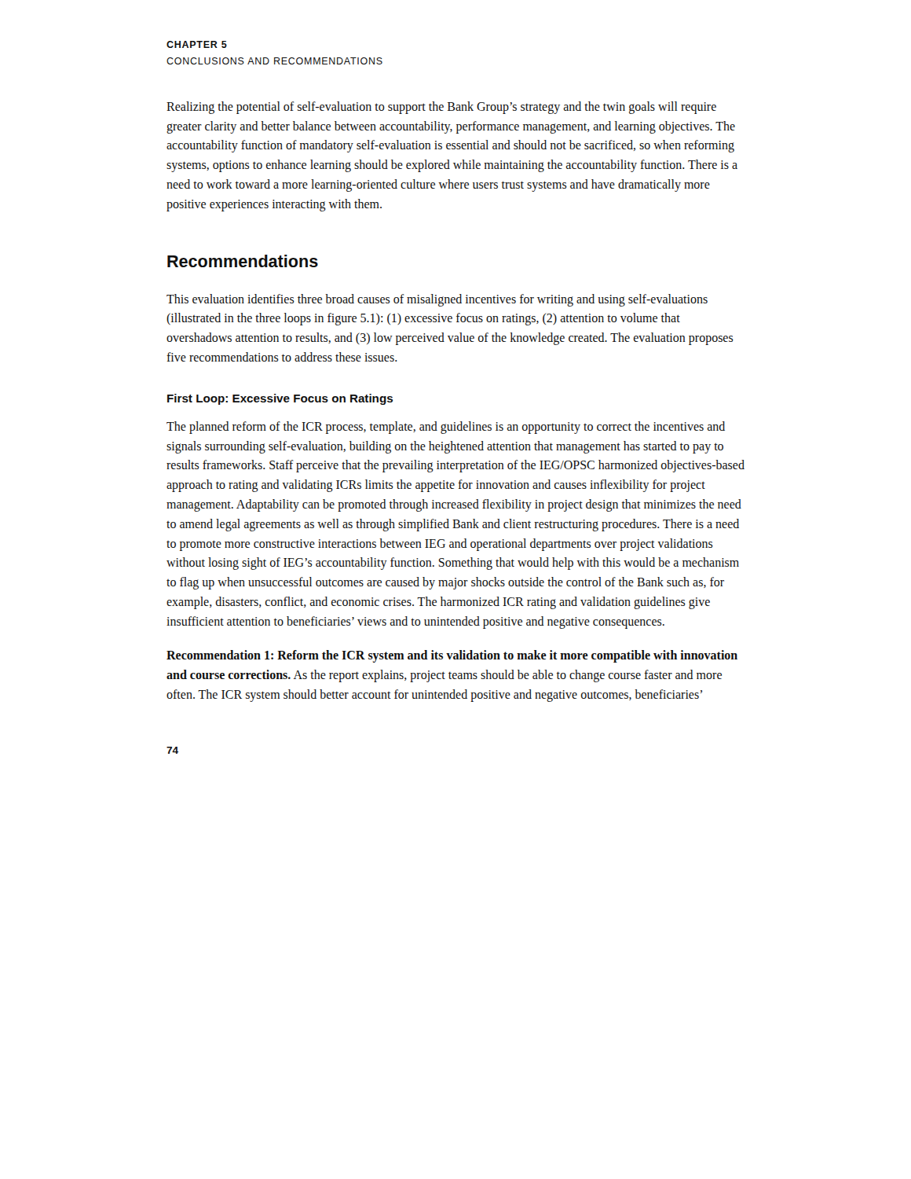Chapter 5
Conclusions and Recommendations
Realizing the potential of self-evaluation to support the Bank Group’s strategy and the twin goals will require greater clarity and better balance between accountability, performance management, and learning objectives. The accountability function of mandatory self-evaluation is essential and should not be sacrificed, so when reforming systems, options to enhance learning should be explored while maintaining the accountability function. There is a need to work toward a more learning-oriented culture where users trust systems and have dramatically more positive experiences interacting with them.
Recommendations
This evaluation identifies three broad causes of misaligned incentives for writing and using self-evaluations (illustrated in the three loops in figure 5.1): (1) excessive focus on ratings, (2) attention to volume that overshadows attention to results, and (3) low perceived value of the knowledge created. The evaluation proposes five recommendations to address these issues.
First Loop: Excessive Focus on Ratings
The planned reform of the ICR process, template, and guidelines is an opportunity to correct the incentives and signals surrounding self-evaluation, building on the heightened attention that management has started to pay to results frameworks. Staff perceive that the prevailing interpretation of the IEG/OPSC harmonized objectives-based approach to rating and validating ICRs limits the appetite for innovation and causes inflexibility for project management. Adaptability can be promoted through increased flexibility in project design that minimizes the need to amend legal agreements as well as through simplified Bank and client restructuring procedures. There is a need to promote more constructive interactions between IEG and operational departments over project validations without losing sight of IEG’s accountability function. Something that would help with this would be a mechanism to flag up when unsuccessful outcomes are caused by major shocks outside the control of the Bank such as, for example, disasters, conflict, and economic crises. The harmonized ICR rating and validation guidelines give insufficient attention to beneficiaries’ views and to unintended positive and negative consequences.
Recommendation 1: Reform the ICR system and its validation to make it more compatible with innovation and course corrections. As the report explains, project teams should be able to change course faster and more often. The ICR system should better account for unintended positive and negative outcomes, beneficiaries’
74